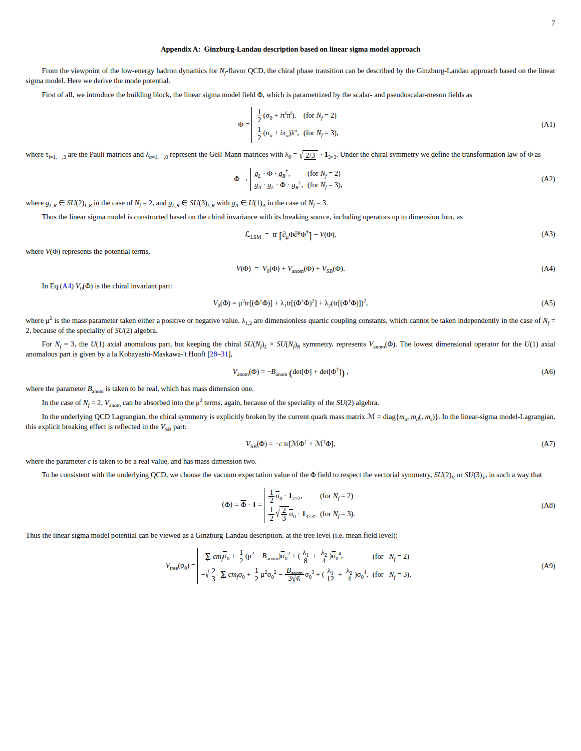7
Appendix A: Ginzburg-Landau description based on linear sigma model approach
From the viewpoint of the low-energy hadron dynamics for Nf-flavor QCD, the chiral phase transition can be described by the Ginzburg-Landau approach based on the linear sigma model. Here we derive the mode potential.
First of all, we introduce the building block, the linear sigma model field Φ, which is parametrized by the scalar- and pseudoscalar-meson fields as
Φ =
12(σ0 + iτiπi), (for Nf = 2)
12(σa + iπa)λa, (for Nf = 3),
(A1)
where τi=1,···,3 are the Pauli matrices and λa=1,···,8 represent the Gell-Mann matrices with λ0 = √2/3 · 13×3. Under the chiral symmetry we define the transformation law of Φ as
Φ →
gL · Φ · gR†, (for Nf = 2)
gA · gL · Φ · gR†, (for Nf = 3),
(A2)
where gL,R ∈ SU(2)L,R in the case of Nf = 2, and gL,R ∈ SU(3)L,R with gA ∈ U(1)A in the case of Nf = 3.
Thus the linear sigma model is constructed based on the chiral invariance with its breaking source, including operators up to dimension four, as
ℒLSM = tr [∂μΦ∂μΦ†] − V(Φ), (A3)
where V(Φ) represents the potential terms,
V(Φ) = V0(Φ) + Vanom(Φ) + VSB(Φ). (A4)
In Eq.(A4) V0(Φ) is the chiral invariant part:
V0(Φ) = μ2tr[(Φ†Φ)] + λ1tr[(Φ†Φ)2] + λ2(tr[(Φ†Φ)])2, (A5)
where μ2 is the mass parameter taken either a positive or negative value. λ1,2 are dimensionless quartic coupling constants, which cannot be taken independently in the case of Nf = 2, because of the speciality of SU(2) algebra.
For Nf = 3, the U(1) axial anomalous part, but keeping the chiral SU(Nf)L × SU(Nf)R symmetry, represents Vanom(Φ). The lowest dimensional operator for the U(1) axial anomalous part is given by a la Kobayashi-Maskawa-'t Hooft [28–31],
Vanom(Φ) = −Banom (det[Φ] + det[Φ†]) , (A6)
where the parameter Banom is taken to be real, which has mass dimension one.
In the case of Nf = 2, Vanom can be absorbed into the μ2 terms, again, because of the speciality of the SU(2) algebra.
In the underlying QCD Lagrangian, the chiral symmetry is explicitly broken by the current quark mass matrix ℳ = diag{mu, md(, ms)}. In the linear-sigma model-Lagrangian, this explicit breaking effect is reflected in the VSB part:
VSB(Φ) = −c tr[ℳΦ† + ℳ†Φ], (A7)
where the parameter c is taken to be a real value, and has mass dimension two.
To be consistent with the underlying QCD, we choose the vacuum expectation value of the Φ field to respect the vectorial symmetry, SU(2)V or SU(3)V, in such a way that
⟨Φ⟩ = Φ · 1 =
12 σ0 · 12×2, (for Nf = 2)
12√23 σ0 · 13×3, (for Nf = 3).
(A8)
Thus the linear sigma model potential can be viewed as a Ginzburg-Landau description, at the tree level (i.e. mean field level):
Vtree(σ0) =
−Σf cmf σ0 + 12(μ2 − Banom)σ02 + (λ18 + λ24)σ04, (for Nf = 2)
−√23 Σf cmf σ0 + 12μ2σ02 − Banom 3√6 σ03 + (λ112 + λ24)σ04, (for Nf = 3).
(A9)